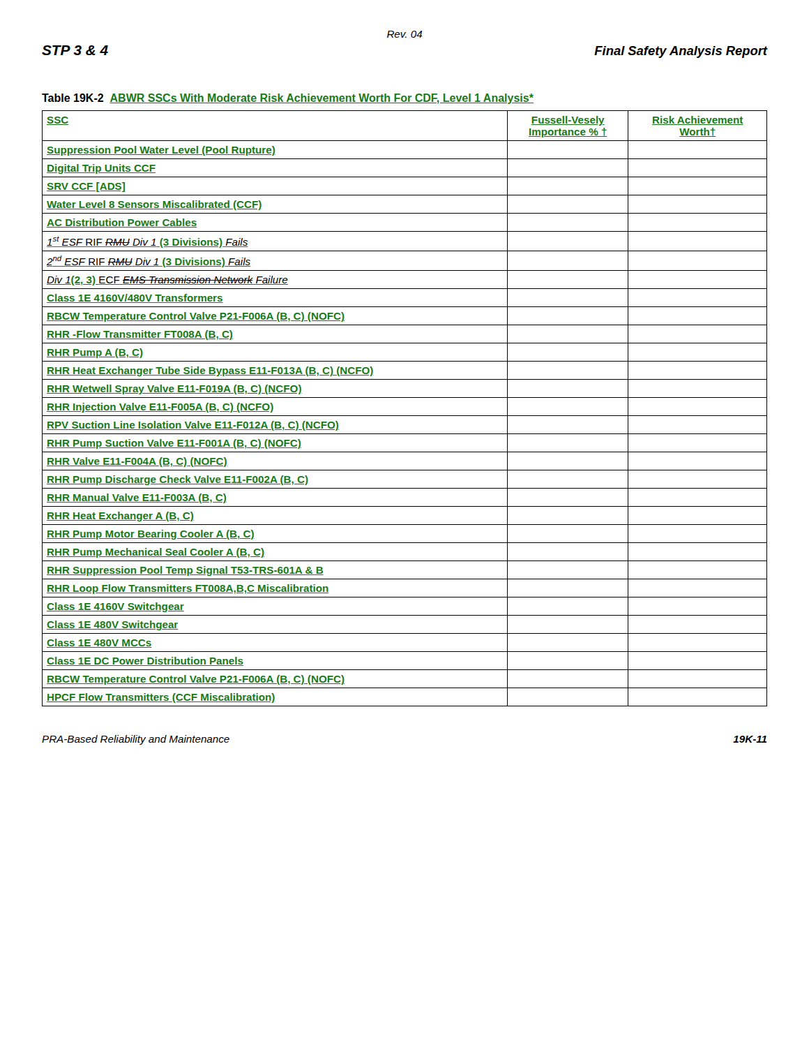Rev. 04
STP 3 & 4
Final Safety Analysis Report
Table 19K-2 ABWR SSCs With Moderate Risk Achievement Worth For CDF, Level 1 Analysis*
| SSC | Fussell-Vesely Importance % † | Risk Achievement Worth† |
| --- | --- | --- |
| Suppression Pool Water Level (Pool Rupture) | | |
| Digital Trip Units CCF | | |
| SRV CCF [ADS] | | |
| Water Level 8 Sensors Miscalibrated (CCF) | | |
| AC Distribution Power Cables | | |
| 1 st ESF RIF RMU Div 1 (3 Divisions) Fails | | |
| 2 nd ESF RIF RMU Div 1 (3 Divisions) Fails | | |
| Div 1 (2, 3) ECF EMS Transmission Network Failure | | |
| Class 1E 4160V/480V Transformers | | |
| RBCW Temperature Control Valve P21-F006A (B, C) (NOFC) | | |
| RHR -Flow Transmitter FT008A (B, C) | | |
| RHR Pump A (B, C) | | |
| RHR Heat Exchanger Tube Side Bypass E11-F013A (B, C) (NCFO) | | |
| RHR Wetwell Spray Valve E11-F019A (B, C) (NCFO) | | |
| RHR Injection Valve E11-F005A (B, C) (NCFO) | | |
| RPV Suction Line Isolation Valve E11-F012A (B, C) (NCFO) | | |
| RHR Pump Suction Valve E11-F001A (B, C) (NOFC) | | |
| RHR Valve E11-F004A (B, C) (NOFC) | | |
| RHR Pump Discharge Check Valve E11-F002A (B, C) | | |
| RHR Manual Valve E11-F003A (B, C) | | |
| RHR Heat Exchanger A (B, C) | | |
| RHR Pump Motor Bearing Cooler A (B, C) | | |
| RHR Pump Mechanical Seal Cooler A (B, C) | | |
| RHR Suppression Pool Temp Signal T53-TRS-601A & B | | |
| RHR Loop Flow Transmitters FT008A,B,C Miscalibration | | |
| Class 1E 4160V Switchgear | | |
| Class 1E 480V Switchgear | | |
| Class 1E 480V MCCs | | |
| Class 1E DC Power Distribution Panels | | |
| RBCW Temperature Control Valve P21-F006A (B, C) (NOFC) | | |
| HPCF Flow Transmitters (CCF Miscalibration) | | |
PRA-Based Reliability and Maintenance
19K-11